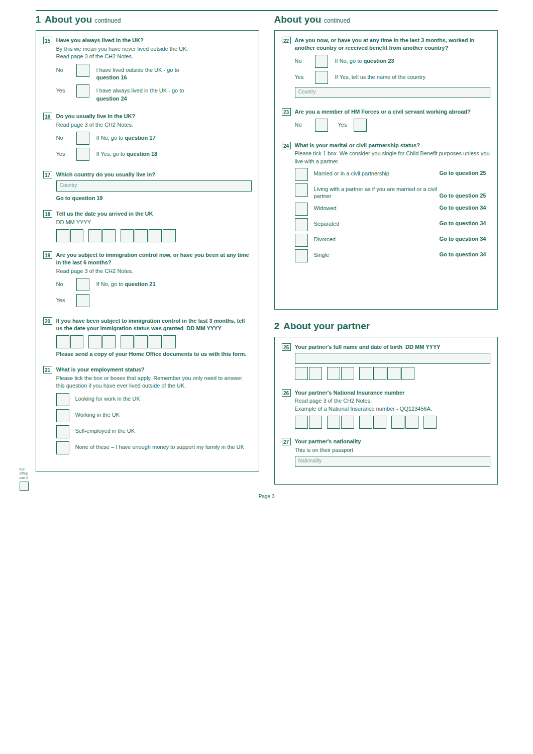For
office
use 2
1 About you continued
15
Have you always lived in the UK?
By this we mean you have never lived outside the UK.
Read page 3 of the CH2 Notes.
No
I have lived outside the UK - go to
question 16
Yes
I have always lived in the UK - go to
question 24
16
Do you usually live in the UK?
Read page 3 of the CH2 Notes.
No
If No, go to question 17
Yes
If Yes, go to question 18
17
Which country do you usually live in?
Country
Go to question 19
18
Tell us the date you arrived in the UK
DD MM YYYY
19
Are you subject to immigration control now, or have you been at any time in the last 6 months?
Read page 3 of the CH2 Notes.
No
If No, go to question 21
Yes
20
If you have been subject to immigration control in the last 3 months, tell us the date your immigration status was granted DD MM YYYY
Please send a copy of your Home Office documents to us with this form.
21
What is your employment status?
Please tick the box or boxes that apply. Remember you only need to answer this question if you have ever lived outside of the UK.
Looking for work in the UK
Working in the UK
Self-employed in the UK
None of these – I have enough money to support my family in the UK
About you continued
22
Are you now, or have you at any time in the last 3 months, worked in another country or received benefit from another country?
No
If No, go to question 23
Yes
If Yes, tell us the name of the country
Country
23
Are you a member of HM Forces or a civil servant working abroad?
No
Yes
24
What is your marital or civil partnership status?
Please tick 1 box. We consider you single for Child Benefit purposes unless you live with a partner.
Married or in a civil partnership
Go to question 25
Living with a partner as if you are married or a civil partner
Go to question 25
Widowed
Go to question 34
Separated
Go to question 34
Divorced
Go to question 34
Single
Go to question 34
2 About your partner
25
Your partner's full name and date of birth DD MM YYYY
26
Your partner's National Insurance number
Read page 3 of the CH2 Notes.
Example of a National Insurance number - QQ123456A.
27
Your partner's nationality
This is on their passport
Nationality
Page 3